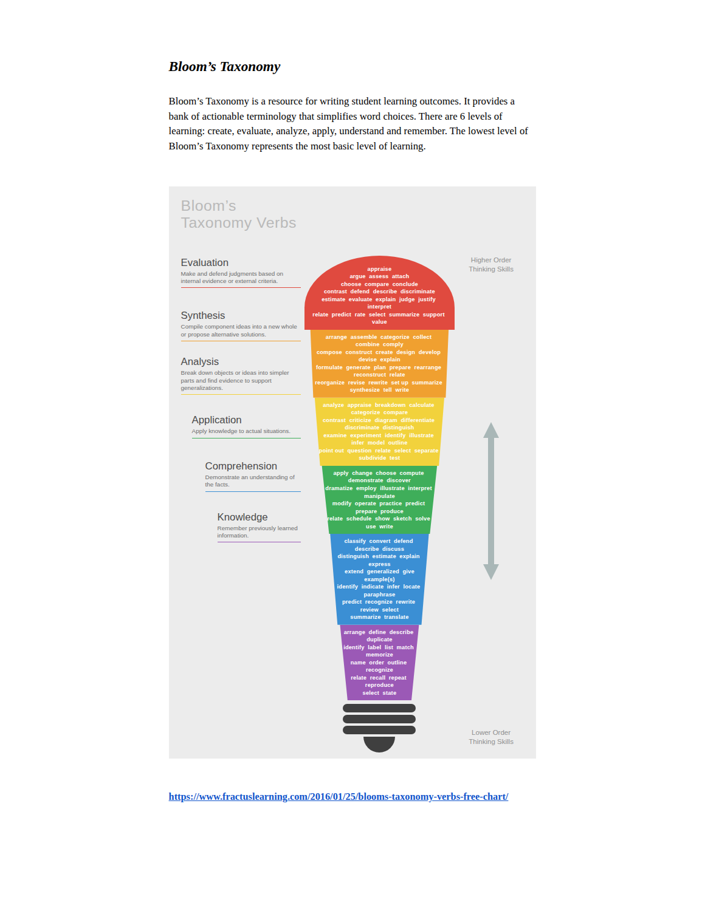Bloom’s Taxonomy
Bloom’s Taxonomy is a resource for writing student learning outcomes. It provides a bank of actionable terminology that simplifies word choices. There are 6 levels of learning: create, evaluate, analyze, apply, understand and remember. The lowest level of Bloom’s Taxonomy represents the most basic level of learning.
Bloom’s Taxonomy Verbs
Evaluation
Make and defend judgments based on internal evidence or external criteria.
Synthesis
Compile component ideas into a new whole or propose alternative solutions.
Analysis
Break down objects or ideas into simpler parts and find evidence to support generalizations.
Application
Apply knowledge to actual situations.
Comprehension
Demonstrate an understanding of the facts.
Knowledge
Remember previously learned information.
appraise
argue assess attach
choose compare conclude
contrast defend describe discriminate
estimate evaluate explain judge justify interpret
relate predict rate select summarize support value
arrange assemble categorize collect combine comply
compose construct create design develop devise explain
formulate generate plan prepare rearrange reconstruct relate
reorganize revise rewrite set up summarize synthesize tell write
analyze appraise breakdown calculate categorize compare
contrast criticize diagram differentiate discriminate distinguish
examine experiment identify illustrate infer model outline
point out question relate select separate subdivide test
apply change choose compute demonstrate discover
dramatize employ illustrate interpret manipulate
modify operate practice predict prepare produce
relate schedule show sketch solve use write
classify convert defend describe discuss
distinguish estimate explain express
extend generalized give example(s)
identify indicate infer locate paraphrase
predict recognize rewrite review select
summarize translate
arrange define describe duplicate
identify label list match memorize
name order outline recognize
relate recall repeat reproduce
select state
Higher Order
Thinking Skills
Lower Order
Thinking Skills
https://www.fractuslearning.com/2016/01/25/blooms-taxonomy-verbs-free-chart/